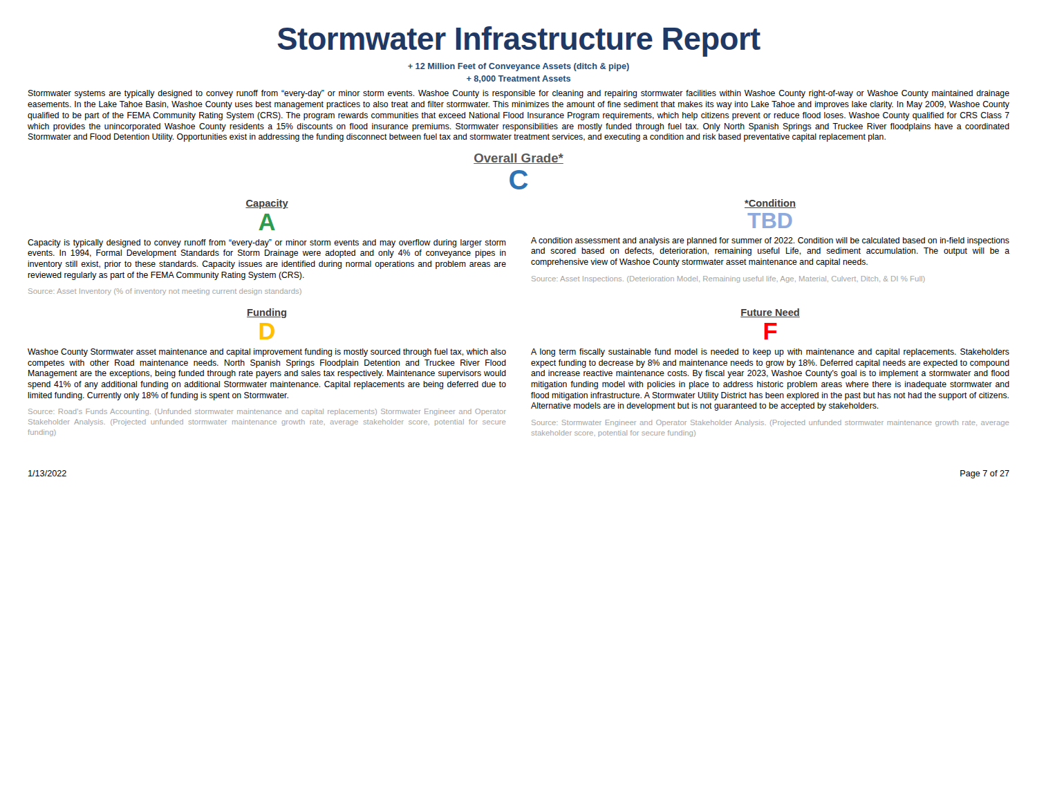Stormwater Infrastructure Report
+ 12 Million Feet of Conveyance Assets (ditch & pipe)
+ 8,000 Treatment Assets
Stormwater systems are typically designed to convey runoff from “every-day” or minor storm events. Washoe County is responsible for cleaning and repairing stormwater facilities within Washoe County right-of-way or Washoe County maintained drainage easements. In the Lake Tahoe Basin, Washoe County uses best management practices to also treat and filter stormwater. This minimizes the amount of fine sediment that makes its way into Lake Tahoe and improves lake clarity. In May 2009, Washoe County qualified to be part of the FEMA Community Rating System (CRS). The program rewards communities that exceed National Flood Insurance Program requirements, which help citizens prevent or reduce flood loses. Washoe County qualified for CRS Class 7 which provides the unincorporated Washoe County residents a 15% discounts on flood insurance premiums. Stormwater responsibilities are mostly funded through fuel tax. Only North Spanish Springs and Truckee River floodplains have a coordinated Stormwater and Flood Detention Utility. Opportunities exist in addressing the funding disconnect between fuel tax and stormwater treatment services, and executing a condition and risk based preventative capital replacement plan.
Overall Grade*
C
| Capacity A Capacity is typically designed to convey runoff from “every-day” or minor storm events and may overflow during larger storm events. In 1994, Formal Development Standards for Storm Drainage were adopted and only 4% of conveyance pipes in inventory still exist, prior to these standards. Capacity issues are identified during normal operations and problem areas are reviewed regularly as part of the FEMA Community Rating System (CRS). Source: Asset Inventory (% of inventory not meeting current design standards) | *Condition TBD A condition assessment and analysis are planned for summer of 2022. Condition will be calculated based on in-field inspections and scored based on defects, deterioration, remaining useful Life, and sediment accumulation. The output will be a comprehensive view of Washoe County stormwater asset maintenance and capital needs. Source: Asset Inspections. (Deterioration Model, Remaining useful life, Age, Material, Culvert, Ditch, & DI % Full) |
| Funding D Washoe County Stormwater asset maintenance and capital improvement funding is mostly sourced through fuel tax, which also competes with other Road maintenance needs. North Spanish Springs Floodplain Detention and Truckee River Flood Management are the exceptions, being funded through rate payers and sales tax respectively. Maintenance supervisors would spend 41% of any additional funding on additional Stormwater maintenance. Capital replacements are being deferred due to limited funding. Currently only 18% of funding is spent on Stormwater. Source: Road's Funds Accounting. (Unfunded stormwater maintenance and capital replacements) Stormwater Engineer and Operator Stakeholder Analysis. (Projected unfunded stormwater maintenance growth rate, average stakeholder score, potential for secure funding) | Future Need F A long term fiscally sustainable fund model is needed to keep up with maintenance and capital replacements. Stakeholders expect funding to decrease by 8% and maintenance needs to grow by 18%. Deferred capital needs are expected to compound and increase reactive maintenance costs. By fiscal year 2023, Washoe County's goal is to implement a stormwater and flood mitigation funding model with policies in place to address historic problem areas where there is inadequate stormwater and flood mitigation infrastructure. A Stormwater Utility District has been explored in the past but has not had the support of citizens. Alternative models are in development but is not guaranteed to be accepted by stakeholders. Source: Stormwater Engineer and Operator Stakeholder Analysis. (Projected unfunded stormwater maintenance growth rate, average stakeholder score, potential for secure funding) |
1/13/2022 Page 7 of 27